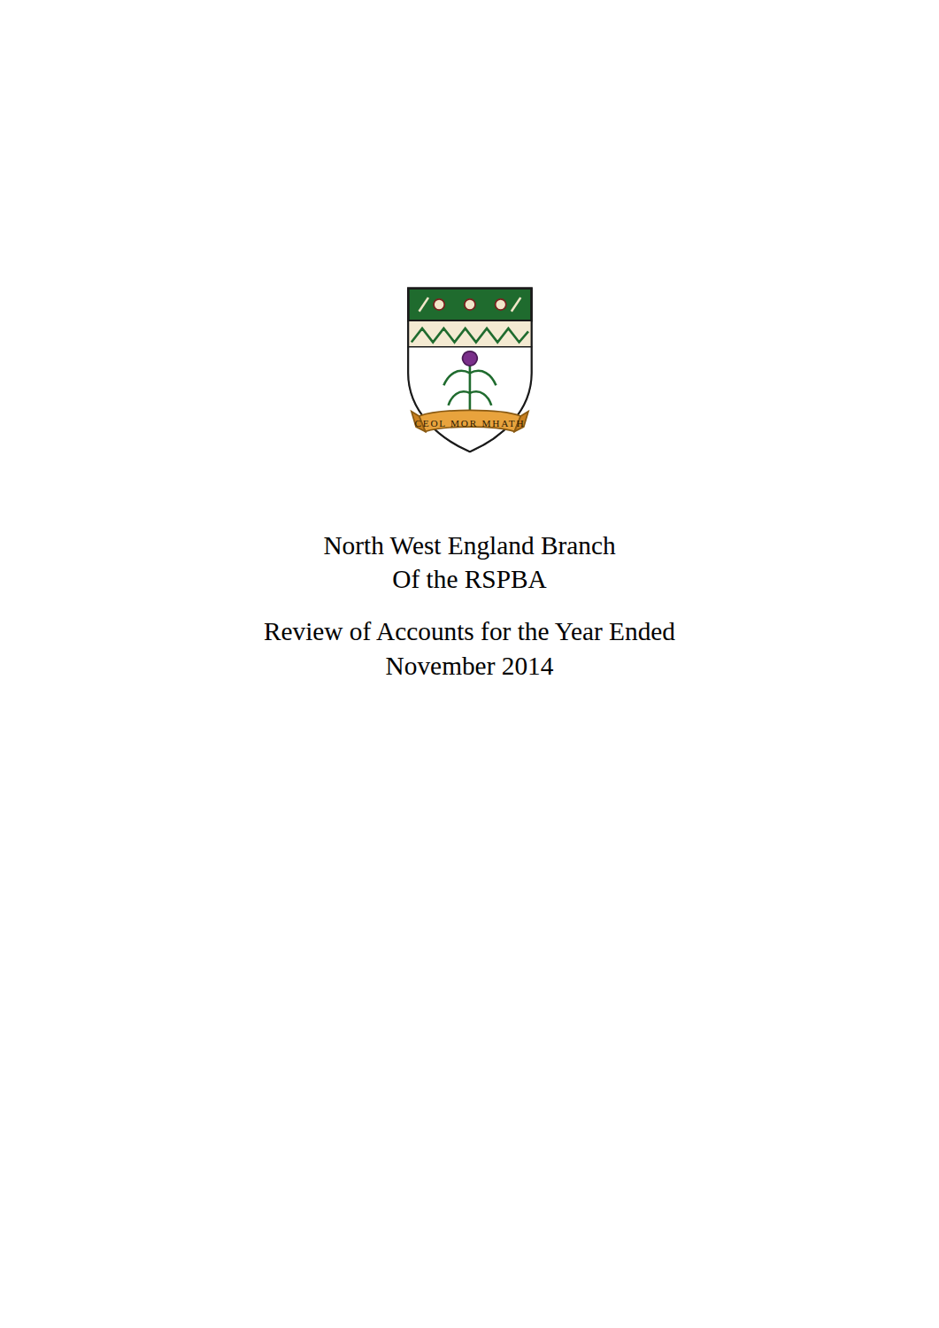CEOL MOR MHATH
North West England Branch
Of the RSPBA
Review of Accounts for the Year Ended
November 2014